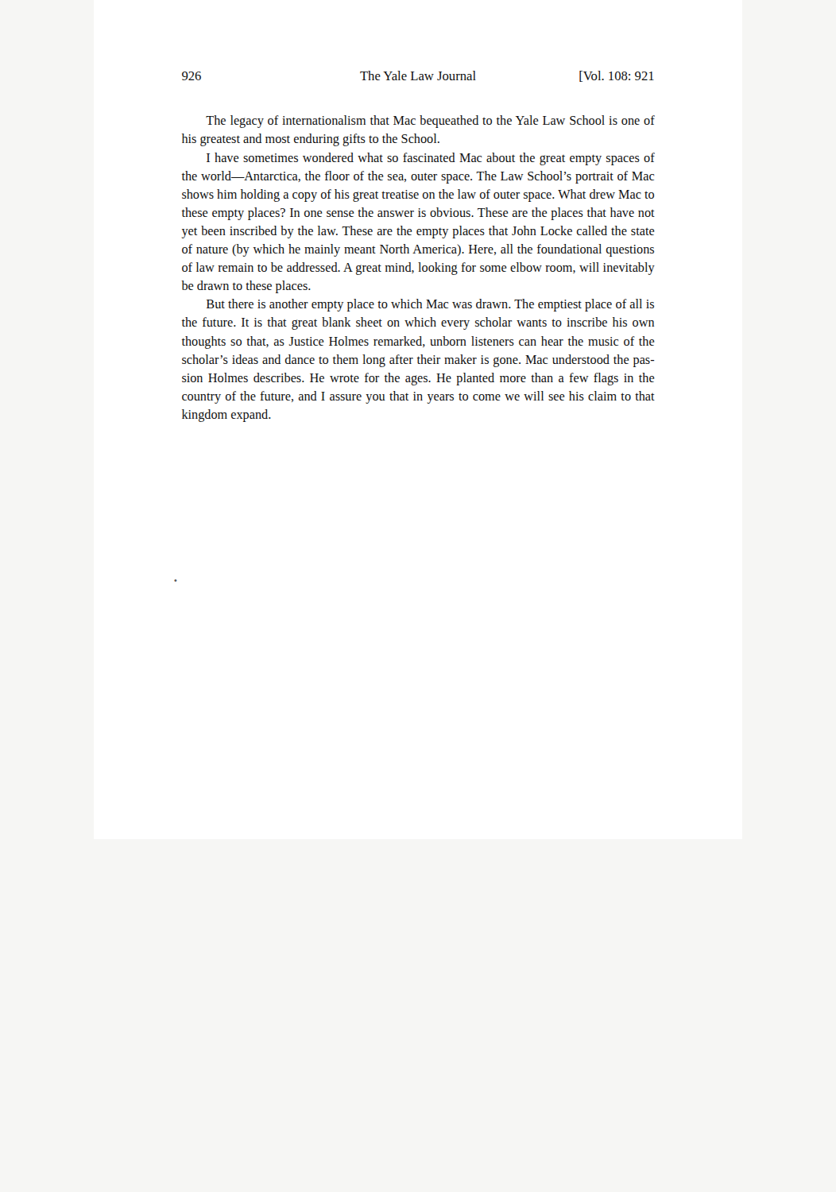926 The Yale Law Journal [Vol. 108: 921
The legacy of internationalism that Mac bequeathed to the Yale Law School is one of his greatest and most enduring gifts to the School.
I have sometimes wondered what so fascinated Mac about the great empty spaces of the world—Antarctica, the floor of the sea, outer space. The Law School’s portrait of Mac shows him holding a copy of his great treatise on the law of outer space. What drew Mac to these empty places? In one sense the answer is obvious. These are the places that have not yet been inscribed by the law. These are the empty places that John Locke called the state of nature (by which he mainly meant North America). Here, all the foundational questions of law remain to be addressed. A great mind, looking for some elbow room, will inevitably be drawn to these places.
But there is another empty place to which Mac was drawn. The emptiest place of all is the future. It is that great blank sheet on which every scholar wants to inscribe his own thoughts so that, as Justice Holmes remarked, unborn listeners can hear the music of the scholar’s ideas and dance to them long after their maker is gone. Mac understood the passion Holmes describes. He wrote for the ages. He planted more than a few flags in the country of the future, and I assure you that in years to come we will see his claim to that kingdom expand.
•